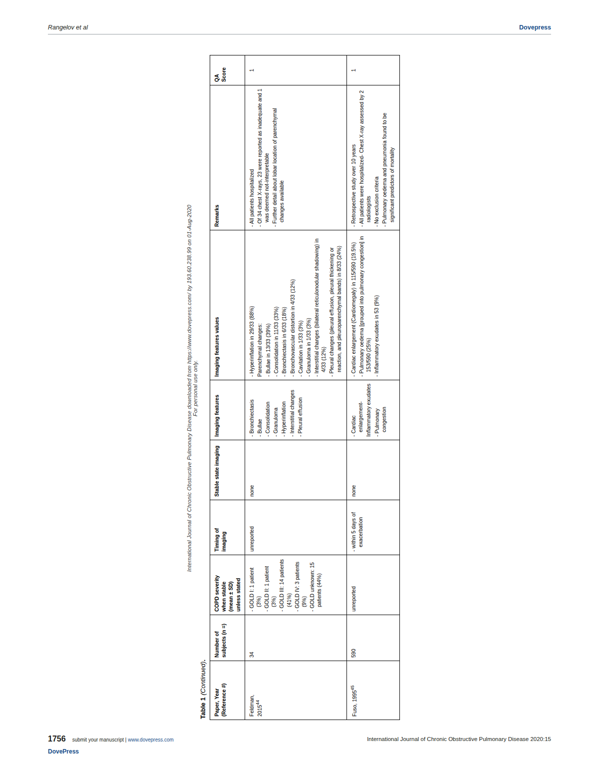Rangelov et al Dove press
International Journal of Chronic Obstructive Pulmonary Disease downloaded from https://www.dovepress.com/ by 193.60.238.99 on 01-Aug-2020 For personal use only.
Table 1 (Continued).
| Paper, Year (Reference #) | Number of subjects (n =) | COPD severity when stable (mean ± SD) unless stated | Timing of imaging | Stable state imaging | Imaging features | Imaging features values | Remarks | QA Score |
| --- | --- | --- | --- | --- | --- | --- | --- | --- |
| Feldman, 2015 44 | 34 | GOLD I: 1 patient (3%) GOLD II: 1 patient (3%) GOLD III: 14 patients (41%) GOLD IV: 3 patients (9%) GOLD unknown: 15 patients (44%) | unreported | none | Bronchiectasis Bullae Consolidation Granuloma Hyperinflation Interstitial changes Pleural effusion | Hyperinflation in 29/33 (88%) Parenchymal changes: Bullae in 13/33 (39%) Consolidation in 11/33 (33%) Bronchiectasis in 6/33 (18%) Bronchovascular distortion in 4/33 (12%) Cavitation in 1/33 (3%) Granuloma in 1/33 (3%) Interstitial changes (bilateral reticulonodular shadowing) in 4/33 (12%) Pleural changes (pleural effusion, pleural thickening or reaction, and pleuroparenchymal bands) in 8/33 (24%) | All patients hospitalized Of 34 chest X-rays, 23 were reported as inadequate and 1 was deemed not-interpretable Further detail about lobar location of parenchymal changes available | 1 |
| Fuso, 1995 45 | 590 | unreported | within 5 days of exacerbation | none | Cardiac enlargement- Inflammatory exudates Pulmonary congestion | Cardiac enlargement (Cardiomegaly) in 115/590 (19.5%) Pulmonary oedema [grouped into pulmonary congestion] in 153/590 (25%) Inflammatory exudates in 53 (9%) | Retrospective study over 10 years All patients were hospitalized- Chest X-ray assessed by 2 radiologists No exclusion criteria Pulmonary oedema and pneumonia found to be significant predictors of mortality | 1 |
1756 submit your manuscript | www.dovepress.com DovePress
International Journal of Chronic Obstructive Pulmonary Disease 2020:15